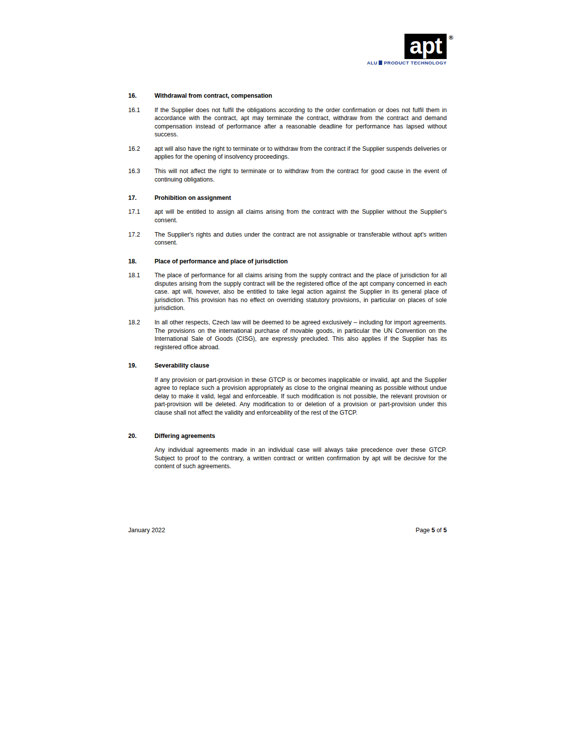apt®
ALU PRODUCT TECHNOLOGY
16.
Withdrawal from contract, compensation
16.1
If the Supplier does not fulfil the obligations according to the order confirmation or does not fulfil them in accordance with the contract, apt may terminate the contract, withdraw from the contract and demand compensation instead of performance after a reasonable deadline for performance has lapsed without success.
16.2
apt will also have the right to terminate or to withdraw from the contract if the Supplier suspends deliveries or applies for the opening of insolvency proceedings.
16.3
This will not affect the right to terminate or to withdraw from the contract for good cause in the event of continuing obligations.
17.
Prohibition on assignment
17.1
apt will be entitled to assign all claims arising from the contract with the Supplier without the Supplier's consent.
17.2
The Supplier's rights and duties under the contract are not assignable or transferable without apt's written consent.
18.
Place of performance and place of jurisdiction
18.1
The place of performance for all claims arising from the supply contract and the place of jurisdiction for all disputes arising from the supply contract will be the registered office of the apt company concerned in each case. apt will, however, also be entitled to take legal action against the Supplier in its general place of jurisdiction. This provision has no effect on overriding statutory provisions, in particular on places of sole jurisdiction.
18.2
In all other respects, Czech law will be deemed to be agreed exclusively – including for import agreements. The provisions on the international purchase of movable goods, in particular the UN Convention on the International Sale of Goods (CISG), are expressly precluded. This also applies if the Supplier has its registered office abroad.
19.
Severability clause
If any provision or part-provision in these GTCP is or becomes inapplicable or invalid, apt and the Supplier agree to replace such a provision appropriately as close to the original meaning as possible without undue delay to make it valid, legal and enforceable. If such modification is not possible, the relevant provision or part-provision will be deleted. Any modification to or deletion of a provision or part-provision under this clause shall not affect the validity and enforceability of the rest of the GTCP.
20.
Differing agreements
Any individual agreements made in an individual case will always take precedence over these GTCP. Subject to proof to the contrary, a written contract or written confirmation by apt will be decisive for the content of such agreements.
January 2022
Page 5 of 5